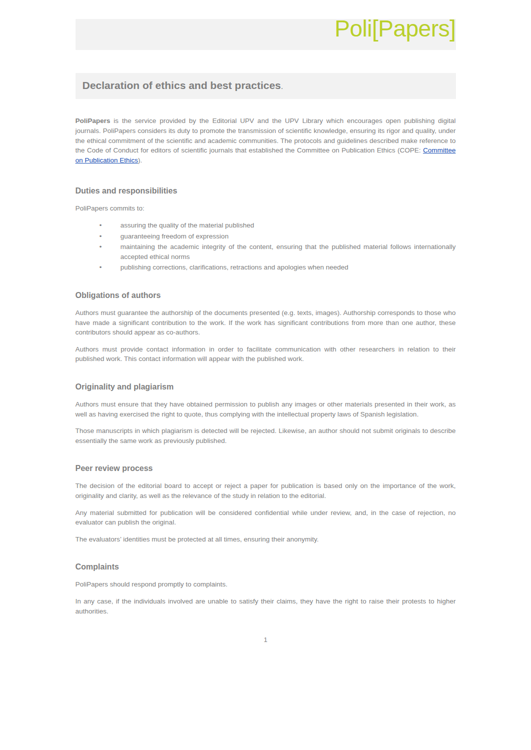Poli[Papers]
Declaration of ethics and best practices.
PoliPapers is the service provided by the Editorial UPV and the UPV Library which encourages open publishing digital journals. PoliPapers considers its duty to promote the transmission of scientific knowledge, ensuring its rigor and quality, under the ethical commitment of the scientific and academic communities. The protocols and guidelines described make reference to the Code of Conduct for editors of scientific journals that established the Committee on Publication Ethics (COPE: Committee on Publication Ethics).
Duties and responsibilities
PoliPapers commits to:
assuring the quality of the material published
guaranteeing freedom of expression
maintaining the academic integrity of the content, ensuring that the published material follows internationally accepted ethical norms
publishing corrections, clarifications, retractions and apologies when needed
Obligations of authors
Authors must guarantee the authorship of the documents presented (e.g. texts, images). Authorship corresponds to those who have made a significant contribution to the work. If the work has significant contributions from more than one author, these contributors should appear as co-authors.
Authors must provide contact information in order to facilitate communication with other researchers in relation to their published work. This contact information will appear with the published work.
Originality and plagiarism
Authors must ensure that they have obtained permission to publish any images or other materials presented in their work, as well as having exercised the right to quote, thus complying with the intellectual property laws of Spanish legislation.
Those manuscripts in which plagiarism is detected will be rejected. Likewise, an author should not submit originals to describe essentially the same work as previously published.
Peer review process
The decision of the editorial board to accept or reject a paper for publication is based only on the importance of the work, originality and clarity, as well as the relevance of the study in relation to the editorial.
Any material submitted for publication will be considered confidential while under review, and, in the case of rejection, no evaluator can publish the original.
The evaluators’ identities must be protected at all times, ensuring their anonymity.
Complaints
PoliPapers should respond promptly to complaints.
In any case, if the individuals involved are unable to satisfy their claims, they have the right to raise their protests to higher authorities.
1